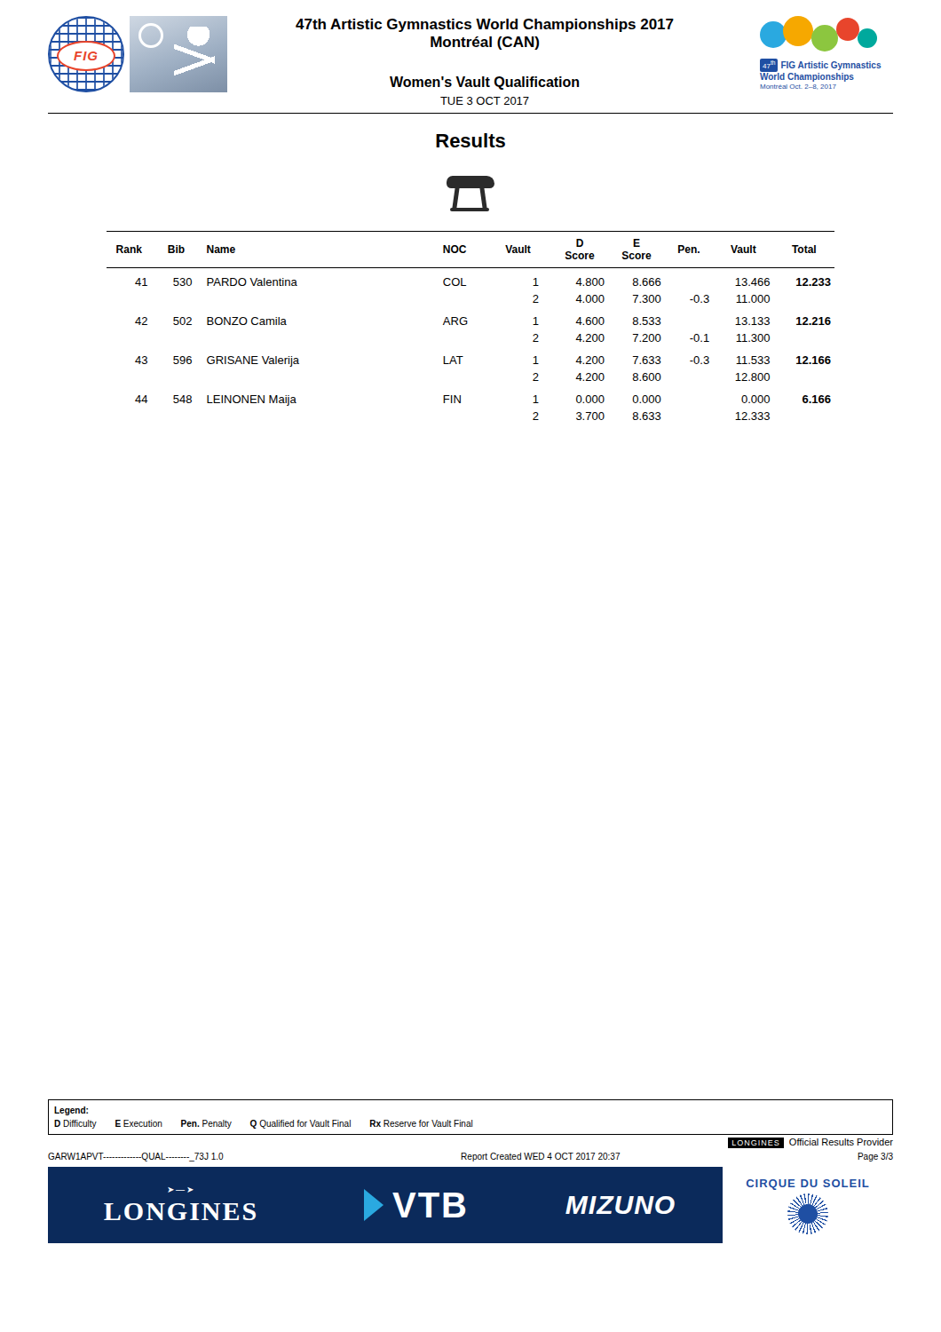FIG
47th Artistic Gymnastics World Championships 2017
Montréal (CAN)
Women's Vault Qualification
TUE 3 OCT 2017
47th FIG Artistic Gymnastics
World Championships
Montréal Oct. 2–8, 2017
Results
| Rank | Bib | Name | NOC | Vault | D Score | E Score | Pen. | Vault | Total |
| --- | --- | --- | --- | --- | --- | --- | --- | --- | --- |
| 41 | 530 | PARDO Valentina | COL | 1 | 4.800 | 8.666 | | 13.466 | 12.233 |
| | | | | 2 | 4.000 | 7.300 | -0.3 | 11.000 | |
| 42 | 502 | BONZO Camila | ARG | 1 | 4.600 | 8.533 | | 13.133 | 12.216 |
| | | | | 2 | 4.200 | 7.200 | -0.1 | 11.300 | |
| 43 | 596 | GRISANE Valerija | LAT | 1 | 4.200 | 7.633 | -0.3 | 11.533 | 12.166 |
| | | | | 2 | 4.200 | 8.600 | | 12.800 | |
| 44 | 548 | LEINONEN Maija | FIN | 1 | 0.000 | 0.000 | | 0.000 | 6.166 |
| | | | | 2 | 3.700 | 8.633 | | 12.333 | |
Legend:
D Difficulty E Execution Pen. Penalty Q Qualified for Vault Final Rx Reserve for Vault Final
LONGINESOfficial Results Provider
GARW1APVT-------------QUAL--------_73J 1.0
Report Created WED 4 OCT 2017 20:37
Page 3/3
➤—➤
LONGINES
VTB
MIZUNO
CIRQUE DU SOLEIL